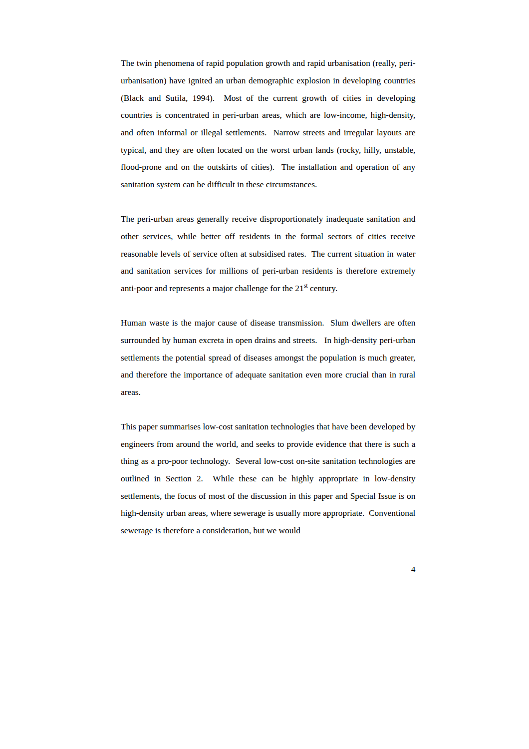The twin phenomena of rapid population growth and rapid urbanisation (really, peri-urbanisation) have ignited an urban demographic explosion in developing countries (Black and Sutila, 1994). Most of the current growth of cities in developing countries is concentrated in peri-urban areas, which are low-income, high-density, and often informal or illegal settlements. Narrow streets and irregular layouts are typical, and they are often located on the worst urban lands (rocky, hilly, unstable, flood-prone and on the outskirts of cities). The installation and operation of any sanitation system can be difficult in these circumstances.
The peri-urban areas generally receive disproportionately inadequate sanitation and other services, while better off residents in the formal sectors of cities receive reasonable levels of service often at subsidised rates. The current situation in water and sanitation services for millions of peri-urban residents is therefore extremely anti-poor and represents a major challenge for the 21st century.
Human waste is the major cause of disease transmission. Slum dwellers are often surrounded by human excreta in open drains and streets. In high-density peri-urban settlements the potential spread of diseases amongst the population is much greater, and therefore the importance of adequate sanitation even more crucial than in rural areas.
This paper summarises low-cost sanitation technologies that have been developed by engineers from around the world, and seeks to provide evidence that there is such a thing as a pro-poor technology. Several low-cost on-site sanitation technologies are outlined in Section 2. While these can be highly appropriate in low-density settlements, the focus of most of the discussion in this paper and Special Issue is on high-density urban areas, where sewerage is usually more appropriate. Conventional sewerage is therefore a consideration, but we would
4